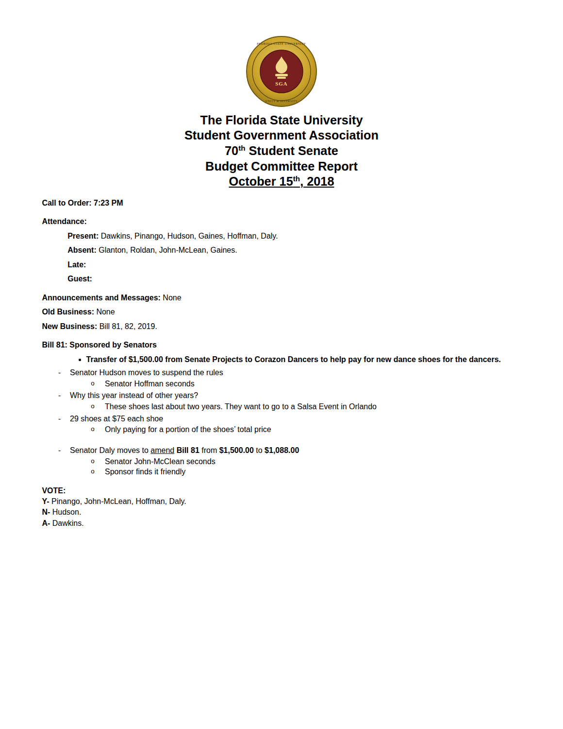SGA FLORIDA STATE UNIVERSITY UNITY & DIVERSITY
The Florida State University
Student Government Association
70th Student Senate
Budget Committee Report
October 15th, 2018
Call to Order: 7:23 PM
Attendance:
Present: Dawkins, Pinango, Hudson, Gaines, Hoffman, Daly.
Absent: Glanton, Roldan, John-McLean, Gaines.
Late:
Guest:
Announcements and Messages: None
Old Business: None
New Business: Bill 81, 82, 2019.
Bill 81: Sponsored by Senators
Transfer of $1,500.00 from Senate Projects to Corazon Dancers to help pay for new dance shoes for the dancers.
Senator Hudson moves to suspend the rules
Senator Hoffman seconds
Why this year instead of other years?
These shoes last about two years. They want to go to a Salsa Event in Orlando
29 shoes at $75 each shoe
Only paying for a portion of the shoes’ total price
Senator Daly moves to amend Bill 81 from $1,500.00 to $1,088.00
Senator John-McClean seconds
Sponsor finds it friendly
VOTE:
Y- Pinango, John-McLean, Hoffman, Daly.
N- Hudson.
A- Dawkins.